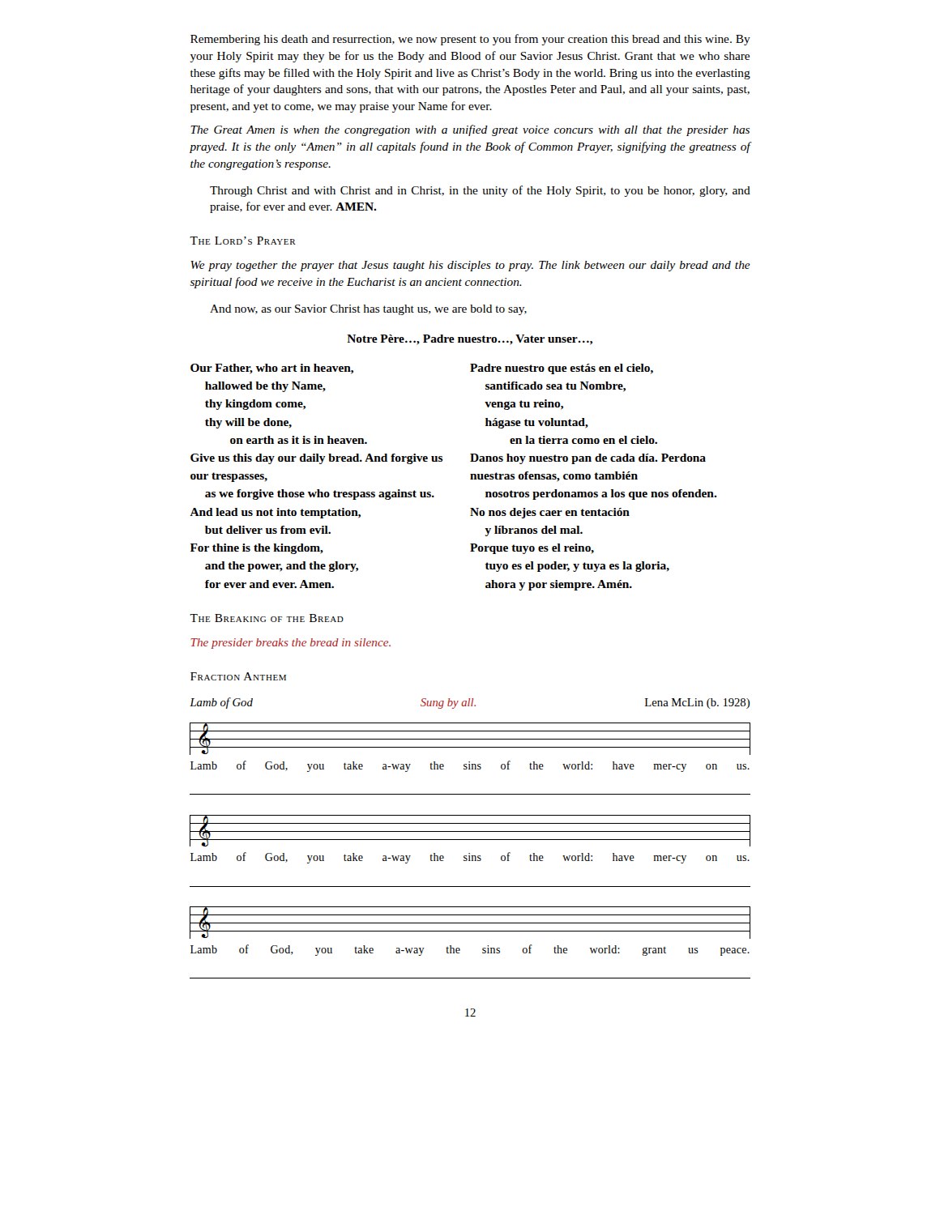Remembering his death and resurrection, we now present to you from your creation this bread and this wine. By your Holy Spirit may they be for us the Body and Blood of our Savior Jesus Christ. Grant that we who share these gifts may be filled with the Holy Spirit and live as Christ’s Body in the world. Bring us into the everlasting heritage of your daughters and sons, that with our patrons, the Apostles Peter and Paul, and all your saints, past, present, and yet to come, we may praise your Name for ever.
The Great Amen is when the congregation with a unified great voice concurs with all that the presider has prayed. It is the only “Amen” in all capitals found in the Book of Common Prayer, signifying the greatness of the congregation’s response.
Through Christ and with Christ and in Christ, in the unity of the Holy Spirit, to you be honor, glory, and praise, for ever and ever. AMEN.
The Lord’s Prayer
We pray together the prayer that Jesus taught his disciples to pray. The link between our daily bread and the spiritual food we receive in the Eucharist is an ancient connection.
And now, as our Savior Christ has taught us, we are bold to say,
Notre Père…, Padre nuestro…, Vater unser…,
| Our Father, who art in heaven, hallowed be thy Name, thy kingdom come, thy will be done, on earth as it is in heaven. Give us this day our daily bread. And forgive us our trespasses, as we forgive those who trespass against us. And lead us not into temptation, but deliver us from evil. For thine is the kingdom, and the power, and the glory, for ever and ever. Amen. | Padre nuestro que estás en el cielo, santificado sea tu Nombre, venga tu reino, hágase tu voluntad, en la tierra como en el cielo. Danos hoy nuestro pan de cada día. Perdona nuestras ofensas, como también nosotros perdonamos a los que nos ofenden. No nos dejes caer en tentación y líbranos del mal. Porque tuyo es el reino, tuyo es el poder, y tuya es la gloria, ahora y por siempre. Amén. |
The Breaking of the Bread
The presider breaks the bread in silence.
Fraction Anthem
Lamb of God Sung by all. Lena McLin (b. 1928)
𝄞
Lamb of God, you take a‑way the sins of the world: have mer‑cy on us.
𝄞
Lamb of God, you take a‑way the sins of the world: have mer‑cy on us.
𝄞
Lamb of God, you take a‑way the sins of the world: grant us peace.
12